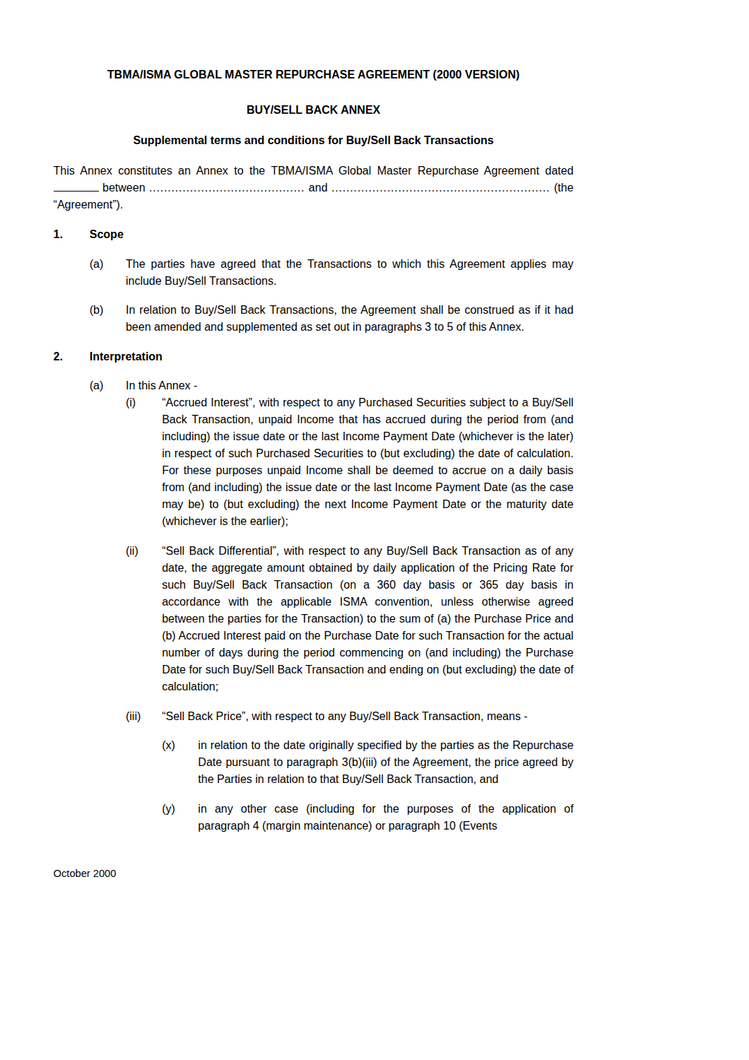TBMA/ISMA GLOBAL MASTER REPURCHASE AGREEMENT (2000 VERSION)
BUY/SELL BACK ANNEX
Supplemental terms and conditions for Buy/Sell Back Transactions
This Annex constitutes an Annex to the TBMA/ISMA Global Master Repurchase Agreement dated between .......................................... and ........................................................... (the “Agreement”).
Scope
The parties have agreed that the Transactions to which this Agreement applies may include Buy/Sell Transactions.
In relation to Buy/Sell Back Transactions, the Agreement shall be construed as if it had been amended and supplemented as set out in paragraphs 3 to 5 of this Annex.
Interpretation
In this Annex -
“Accrued Interest”, with respect to any Purchased Securities subject to a Buy/Sell Back Transaction, unpaid Income that has accrued during the period from (and including) the issue date or the last Income Payment Date (whichever is the later) in respect of such Purchased Securities to (but excluding) the date of calculation. For these purposes unpaid Income shall be deemed to accrue on a daily basis from (and including) the issue date or the last Income Payment Date (as the case may be) to (but excluding) the next Income Payment Date or the maturity date (whichever is the earlier);
“Sell Back Differential”, with respect to any Buy/Sell Back Transaction as of any date, the aggregate amount obtained by daily application of the Pricing Rate for such Buy/Sell Back Transaction (on a 360 day basis or 365 day basis in accordance with the applicable ISMA convention, unless otherwise agreed between the parties for the Transaction) to the sum of (a) the Purchase Price and (b) Accrued Interest paid on the Purchase Date for such Transaction for the actual number of days during the period commencing on (and including) the Purchase Date for such Buy/Sell Back Transaction and ending on (but excluding) the date of calculation;
“Sell Back Price”, with respect to any Buy/Sell Back Transaction, means -
in relation to the date originally specified by the parties as the Repurchase Date pursuant to paragraph 3(b)(iii) of the Agreement, the price agreed by the Parties in relation to that Buy/Sell Back Transaction, and
in any other case (including for the purposes of the application of paragraph 4 (margin maintenance) or paragraph 10 (Events
October 2000